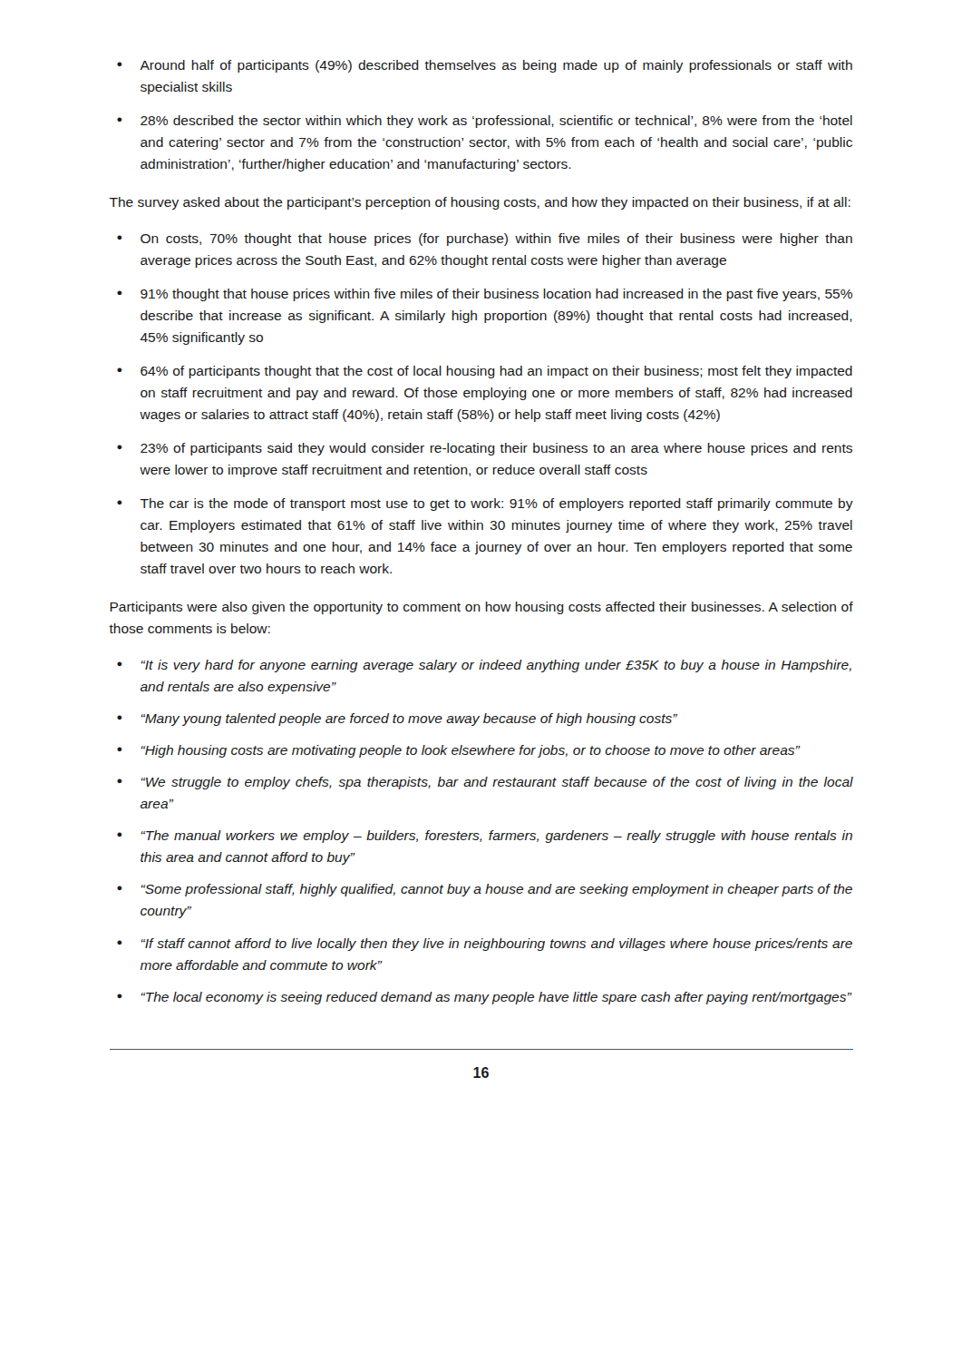Around half of participants (49%) described themselves as being made up of mainly professionals or staff with specialist skills
28% described the sector within which they work as ‘professional, scientific or technical’, 8% were from the ‘hotel and catering’ sector and 7% from the ‘construction’ sector, with 5% from each of ‘health and social care’, ‘public administration’, ‘further/higher education’ and ‘manufacturing’ sectors.
The survey asked about the participant’s perception of housing costs, and how they impacted on their business, if at all:
On costs, 70% thought that house prices (for purchase) within five miles of their business were higher than average prices across the South East, and 62% thought rental costs were higher than average
91% thought that house prices within five miles of their business location had increased in the past five years, 55% describe that increase as significant. A similarly high proportion (89%) thought that rental costs had increased, 45% significantly so
64% of participants thought that the cost of local housing had an impact on their business; most felt they impacted on staff recruitment and pay and reward. Of those employing one or more members of staff, 82% had increased wages or salaries to attract staff (40%), retain staff (58%) or help staff meet living costs (42%)
23% of participants said they would consider re-locating their business to an area where house prices and rents were lower to improve staff recruitment and retention, or reduce overall staff costs
The car is the mode of transport most use to get to work: 91% of employers reported staff primarily commute by car. Employers estimated that 61% of staff live within 30 minutes journey time of where they work, 25% travel between 30 minutes and one hour, and 14% face a journey of over an hour. Ten employers reported that some staff travel over two hours to reach work.
Participants were also given the opportunity to comment on how housing costs affected their businesses. A selection of those comments is below:
“It is very hard for anyone earning average salary or indeed anything under £35K to buy a house in Hampshire, and rentals are also expensive”
“Many young talented people are forced to move away because of high housing costs”
“High housing costs are motivating people to look elsewhere for jobs, or to choose to move to other areas”
“We struggle to employ chefs, spa therapists, bar and restaurant staff because of the cost of living in the local area”
“The manual workers we employ – builders, foresters, farmers, gardeners – really struggle with house rentals in this area and cannot afford to buy”
“Some professional staff, highly qualified, cannot buy a house and are seeking employment in cheaper parts of the country”
“If staff cannot afford to live locally then they live in neighbouring towns and villages where house prices/rents are more affordable and commute to work”
“The local economy is seeing reduced demand as many people have little spare cash after paying rent/mortgages”
16